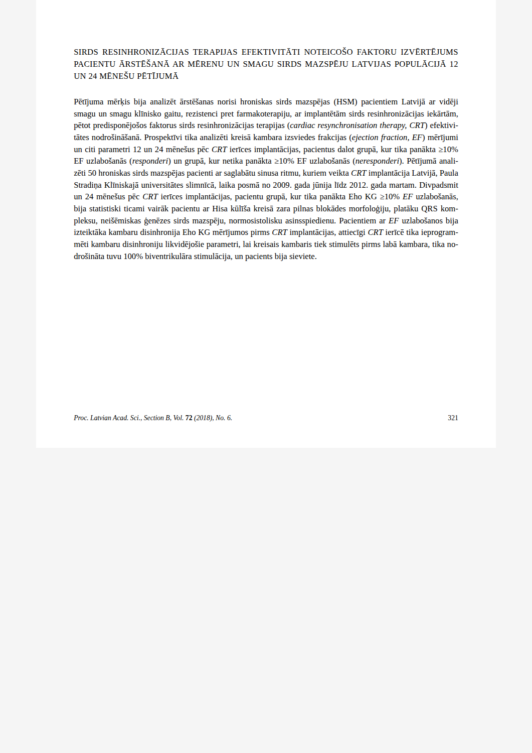Sirds resinhronizācijas terapijas efektivitāti noteicošo faktoru izvērtējums pacientu ārstēšanā ar mērenu un smagu sirds mazspēju Latvijas populācijā 12 un 24 mēnešu pētījumā
Pētījuma mērķis bija analizēt ārstēšanas norisi hroniskas sirds mazspējas (HSM) pacientiem Latvijā ar vidēji smagu un smagu klīnisko gaitu, rezistenci pret farmakoterapiju, ar implantētām sirds resinhronizācijas iekārtām, pētot predisponējošos faktorus sirds resinhronizācijas terapijas (cardiac resynchronisation therapy, CRT) efektivitātes nodrošināšanā. Prospektīvi tika analizēti kreisā kambara izsviedes frakcijas (ejection fraction, EF) mērījumi un citi parametri 12 un 24 mēnešus pēc CRT ierīces implantācijas, pacientus dalot grupā, kur tika panākta ≥10% EF uzlabošanās (responderi) un grupā, kur netika panākta ≥10% EF uzlabošanās (neresponderi). Pētījumā analizēti 50 hroniskas sirds mazspējas pacienti ar saglabātu sinusa ritmu, kuriem veikta CRT implantācija Latvijā, Paula Stradiņa Klīniskajā universitātes slimnīcā, laika posmā no 2009. gada jūnija līdz 2012. gada martam. Divpadsmit un 24 mēnešus pēc CRT ierīces implantācijas, pacientu grupā, kur tika panākta Eho KG ≥10% EF uzlabošanās, bija statistiski ticami vairāk pacientu ar Hisa kūlīša kreisā zara pilnas blokādes morfoloģiju, platāku QRS kompleksu, neišēmiskas ģenēzes sirds mazspēju, normosistolisku asinsspiedienu. Pacientiem ar EF uzlabošanos bija izteiktāka kambaru disinhronija Eho KG mērījumos pirms CRT implantācijas, attiecīgi CRT ierīcē tika ieprogrammēti kambaru disinhroniju likvidējošie parametri, lai kreisais kambaris tiek stimulēts pirms labā kambara, tika nodrošināta tuvu 100% biventrikulāra stimulācija, un pacients bija sieviete.
Proc. Latvian Acad. Sci., Section B, Vol. 72 (2018), No. 6. 321